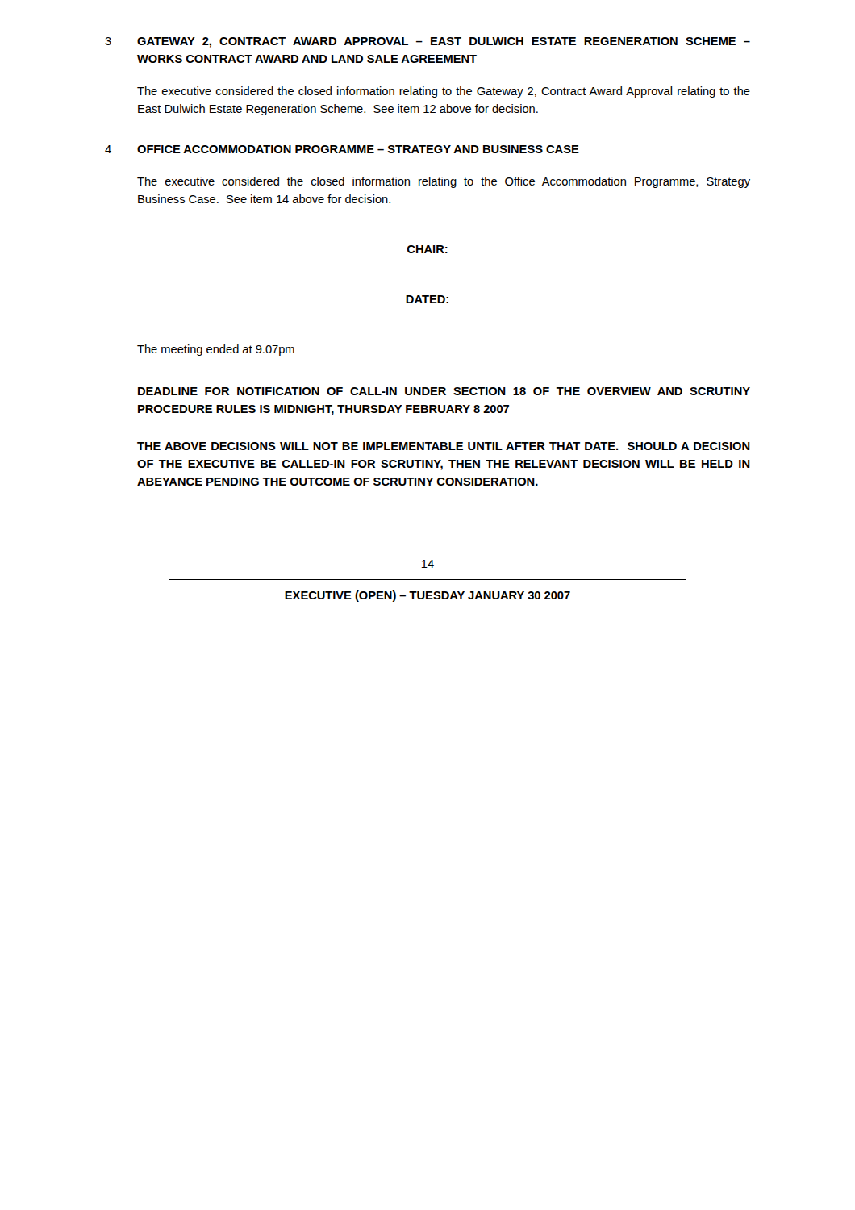3
Gateway 2, Contract Award Approval – East Dulwich Estate Regeneration Scheme – Works Contract Award and Land Sale Agreement
The executive considered the closed information relating to the Gateway 2, Contract Award Approval relating to the East Dulwich Estate Regeneration Scheme. See item 12 above for decision.
4
Office Accommodation Programme – Strategy and Business Case
The executive considered the closed information relating to the Office Accommodation Programme, Strategy Business Case. See item 14 above for decision.
CHAIR:
DATED:
The meeting ended at 9.07pm
Deadline for notification of call-in under Section 18 of the Overview and Scrutiny Procedure Rules is midnight, Thursday February 8 2007
The above decisions will not be implementable until after that date. Should a decision of the executive be called-in for scrutiny, then the relevant decision will be held in abeyance pending the outcome of scrutiny consideration.
14
EXECUTIVE (OPEN) – TUESDAY JANUARY 30 2007